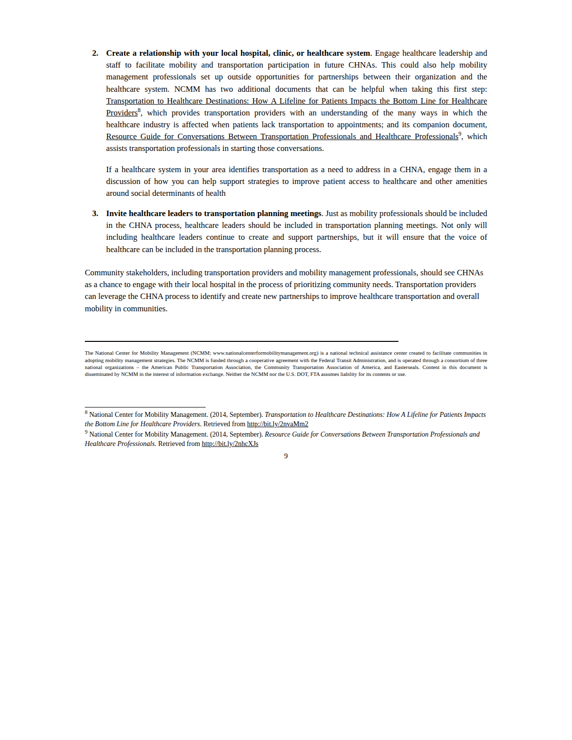Create a relationship with your local hospital, clinic, or healthcare system. Engage healthcare leadership and staff to facilitate mobility and transportation participation in future CHNAs. This could also help mobility management professionals set up outside opportunities for partnerships between their organization and the healthcare system. NCMM has two additional documents that can be helpful when taking this first step: Transportation to Healthcare Destinations: How A Lifeline for Patients Impacts the Bottom Line for Healthcare Providers8, which provides transportation providers with an understanding of the many ways in which the healthcare industry is affected when patients lack transportation to appointments; and its companion document, Resource Guide for Conversations Between Transportation Professionals and Healthcare Professionals9, which assists transportation professionals in starting those conversations.
If a healthcare system in your area identifies transportation as a need to address in a CHNA, engage them in a discussion of how you can help support strategies to improve patient access to healthcare and other amenities around social determinants of health
Invite healthcare leaders to transportation planning meetings. Just as mobility professionals should be included in the CHNA process, healthcare leaders should be included in transportation planning meetings. Not only will including healthcare leaders continue to create and support partnerships, but it will ensure that the voice of healthcare can be included in the transportation planning process.
Community stakeholders, including transportation providers and mobility management professionals, should see CHNAs as a chance to engage with their local hospital in the process of prioritizing community needs. Transportation providers can leverage the CHNA process to identify and create new partnerships to improve healthcare transportation and overall mobility in communities.
The National Center for Mobility Management (NCMM; www.nationalcenterformobilitymanagement.org) is a national technical assistance center created to facilitate communities in adopting mobility management strategies. The NCMM is funded through a cooperative agreement with the Federal Transit Administration, and is operated through a consortium of three national organizations – the American Public Transportation Association, the Community Transportation Association of America, and Easterseals. Content in this document is disseminated by NCMM in the interest of information exchange. Neither the NCMM nor the U.S. DOT, FTA assumes liability for its contents or use.
8 National Center for Mobility Management. (2014, September). Transportation to Healthcare Destinations: How A Lifeline for Patients Impacts the Bottom Line for Healthcare Providers. Retrieved from http://bit.ly/2nvaMm2
9 National Center for Mobility Management. (2014, September). Resource Guide for Conversations Between Transportation Professionals and Healthcare Professionals. Retrieved from http://bit.ly/2nhcXJs
9